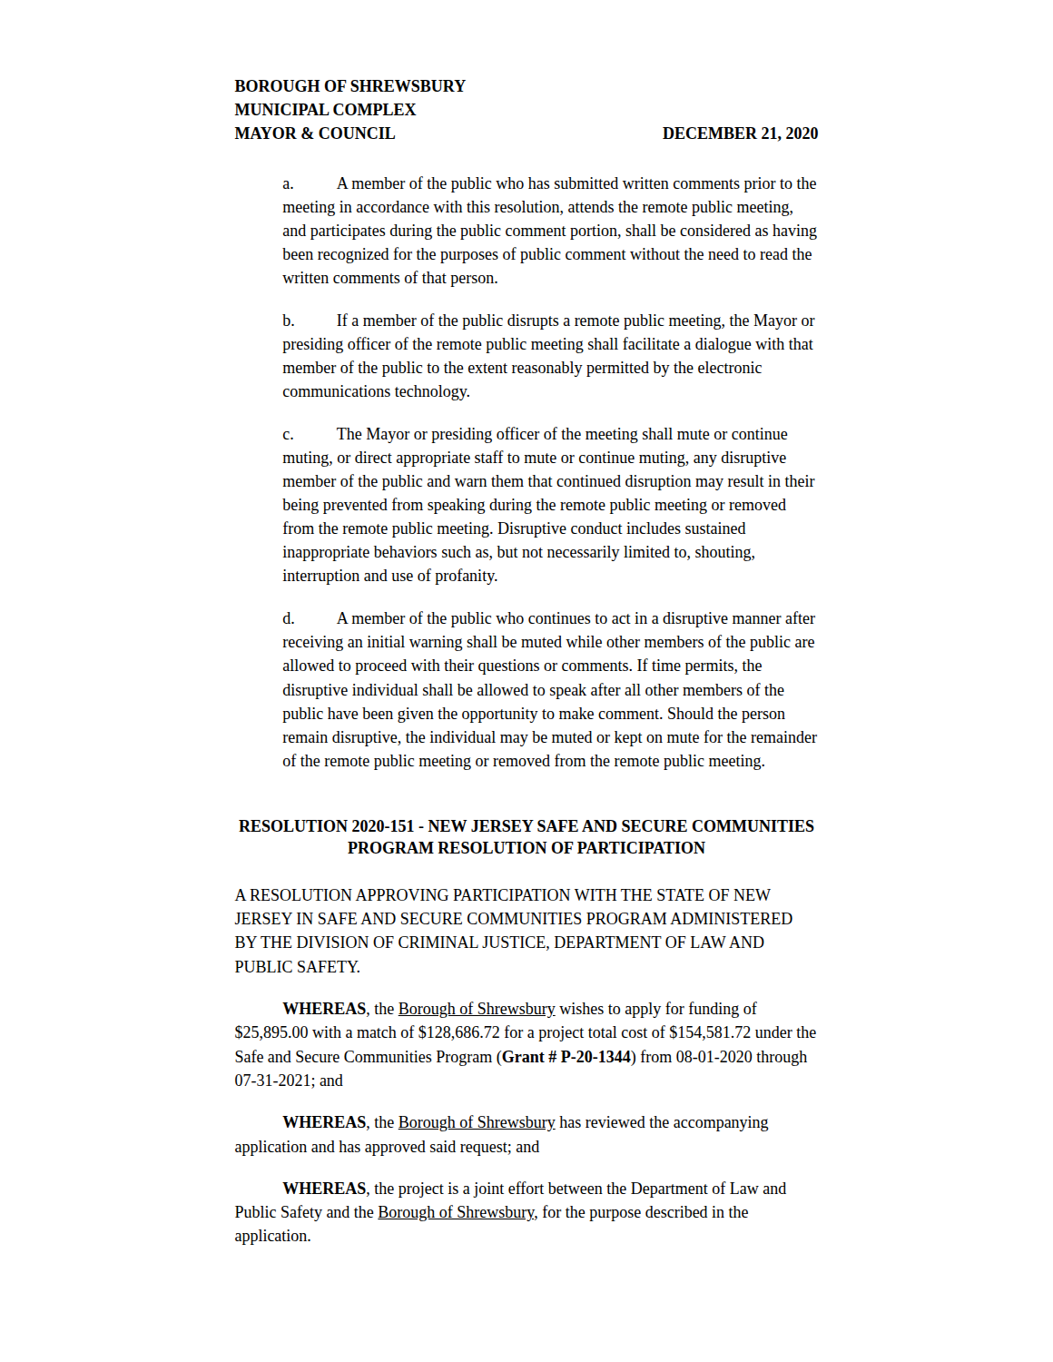BOROUGH OF SHREWSBURY MUNICIPAL COMPLEX MAYOR & COUNCIL DECEMBER 21, 2020
a. A member of the public who has submitted written comments prior to the meeting in accordance with this resolution, attends the remote public meeting, and participates during the public comment portion, shall be considered as having been recognized for the purposes of public comment without the need to read the written comments of that person.
b. If a member of the public disrupts a remote public meeting, the Mayor or presiding officer of the remote public meeting shall facilitate a dialogue with that member of the public to the extent reasonably permitted by the electronic communications technology.
c. The Mayor or presiding officer of the meeting shall mute or continue muting, or direct appropriate staff to mute or continue muting, any disruptive member of the public and warn them that continued disruption may result in their being prevented from speaking during the remote public meeting or removed from the remote public meeting. Disruptive conduct includes sustained inappropriate behaviors such as, but not necessarily limited to, shouting, interruption and use of profanity.
d. A member of the public who continues to act in a disruptive manner after receiving an initial warning shall be muted while other members of the public are allowed to proceed with their questions or comments. If time permits, the disruptive individual shall be allowed to speak after all other members of the public have been given the opportunity to make comment. Should the person remain disruptive, the individual may be muted or kept on mute for the remainder of the remote public meeting or removed from the remote public meeting.
RESOLUTION 2020-151 - NEW JERSEY SAFE AND SECURE COMMUNITIES PROGRAM RESOLUTION OF PARTICIPATION
A RESOLUTION APPROVING PARTICIPATION WITH THE STATE OF NEW JERSEY IN SAFE AND SECURE COMMUNITIES PROGRAM ADMINISTERED BY THE DIVISION OF CRIMINAL JUSTICE, DEPARTMENT OF LAW AND PUBLIC SAFETY.
WHEREAS, the Borough of Shrewsbury wishes to apply for funding of $25,895.00 with a match of $128,686.72 for a project total cost of $154,581.72 under the Safe and Secure Communities Program (Grant # P-20-1344) from 08-01-2020 through 07-31-2021; and
WHEREAS, the Borough of Shrewsbury has reviewed the accompanying application and has approved said request; and
WHEREAS, the project is a joint effort between the Department of Law and Public Safety and the Borough of Shrewsbury, for the purpose described in the application.